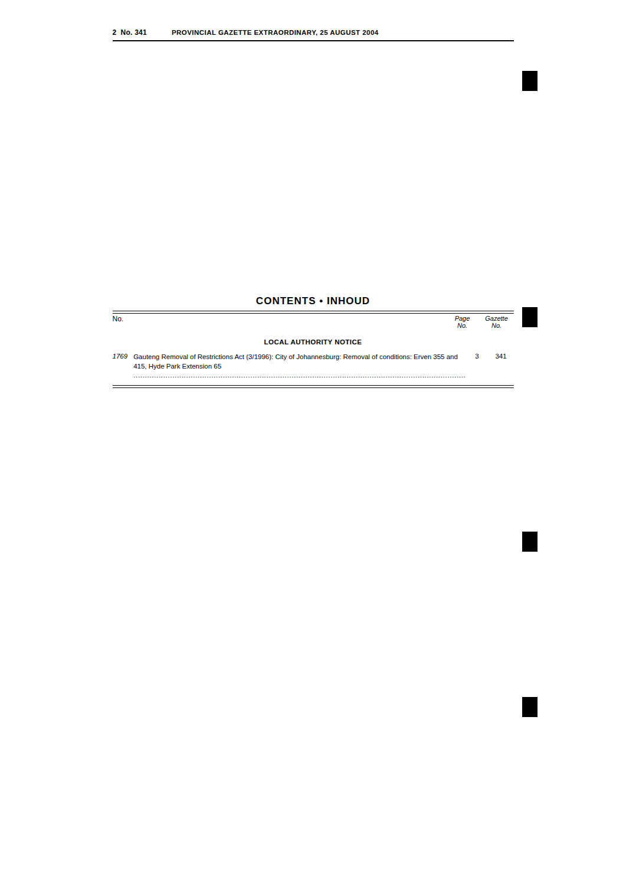2 No. 341 PROVINCIAL GAZETTE EXTRAORDINARY, 25 AUGUST 2004
CONTENTS • INHOUD
| No. | | Page No. | Gazette No. |
LOCAL AUTHORITY NOTICE
| 1769 | Gauteng Removal of Restrictions Act (3/1996): City of Johannesburg: Removal of conditions: Erven 355 and 415, Hyde Park Extension 65 ................................................................................................................................................. | 3 | 341 |